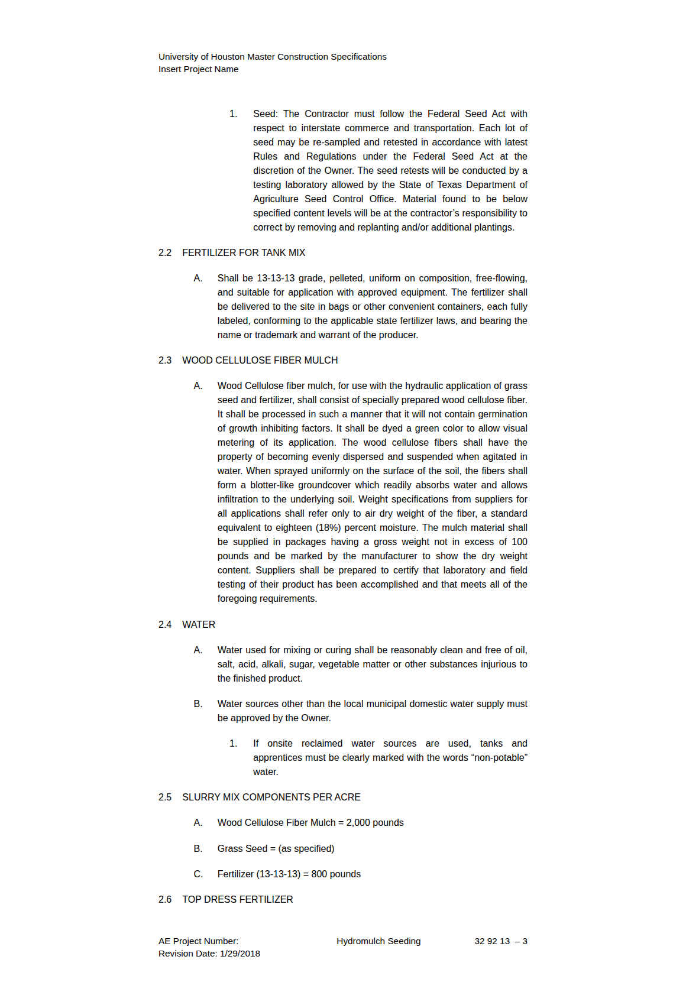University of Houston Master Construction Specifications
Insert Project Name
1.
Seed: The Contractor must follow the Federal Seed Act with respect to interstate commerce and transportation. Each lot of seed may be re-sampled and retested in accordance with latest Rules and Regulations under the Federal Seed Act at the discretion of the Owner. The seed retests will be conducted by a testing laboratory allowed by the State of Texas Department of Agriculture Seed Control Office. Material found to be below specified content levels will be at the contractor’s responsibility to correct by removing and replanting and/or additional plantings.
2.2
FERTILIZER FOR TANK MIX
A.
Shall be 13-13-13 grade, pelleted, uniform on composition, free-flowing, and suitable for application with approved equipment. The fertilizer shall be delivered to the site in bags or other convenient containers, each fully labeled, conforming to the applicable state fertilizer laws, and bearing the name or trademark and warrant of the producer.
2.3
WOOD CELLULOSE FIBER MULCH
A.
Wood Cellulose fiber mulch, for use with the hydraulic application of grass seed and fertilizer, shall consist of specially prepared wood cellulose fiber. It shall be processed in such a manner that it will not contain germination of growth inhibiting factors. It shall be dyed a green color to allow visual metering of its application. The wood cellulose fibers shall have the property of becoming evenly dispersed and suspended when agitated in water. When sprayed uniformly on the surface of the soil, the fibers shall form a blotter-like groundcover which readily absorbs water and allows infiltration to the underlying soil. Weight specifications from suppliers for all applications shall refer only to air dry weight of the fiber, a standard equivalent to eighteen (18%) percent moisture. The mulch material shall be supplied in packages having a gross weight not in excess of 100 pounds and be marked by the manufacturer to show the dry weight content. Suppliers shall be prepared to certify that laboratory and field testing of their product has been accomplished and that meets all of the foregoing requirements.
2.4
WATER
A.
Water used for mixing or curing shall be reasonably clean and free of oil, salt, acid, alkali, sugar, vegetable matter or other substances injurious to the finished product.
B.
Water sources other than the local municipal domestic water supply must be approved by the Owner.
1.
If onsite reclaimed water sources are used, tanks and apprentices must be clearly marked with the words “non-potable” water.
2.5
SLURRY MIX COMPONENTS PER ACRE
A.
Wood Cellulose Fiber Mulch = 2,000 pounds
B.
Grass Seed = (as specified)
C.
Fertilizer (13-13-13) = 800 pounds
2.6
TOP DRESS FERTILIZER
AE Project Number:
Revision Date: 1/29/2018
Hydromulch Seeding
32 92 13 – 3